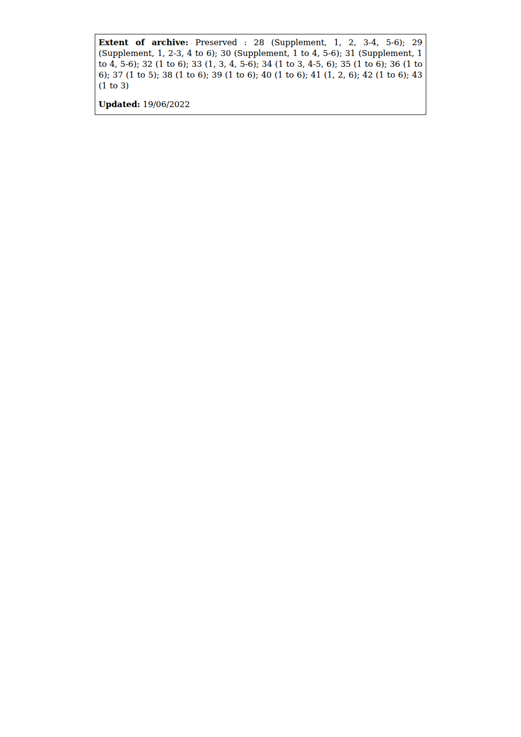Extent of archive: Preserved : 28 (Supplement, 1, 2, 3-4, 5-6); 29 (Supplement, 1, 2-3, 4 to 6); 30 (Supplement, 1 to 4, 5-6); 31 (Supplement, 1 to 4, 5-6); 32 (1 to 6); 33 (1, 3, 4, 5-6); 34 (1 to 3, 4-5, 6); 35 (1 to 6); 36 (1 to 6); 37 (1 to 5); 38 (1 to 6); 39 (1 to 6); 40 (1 to 6); 41 (1, 2, 6); 42 (1 to 6); 43 (1 to 3)
Updated: 19/06/2022